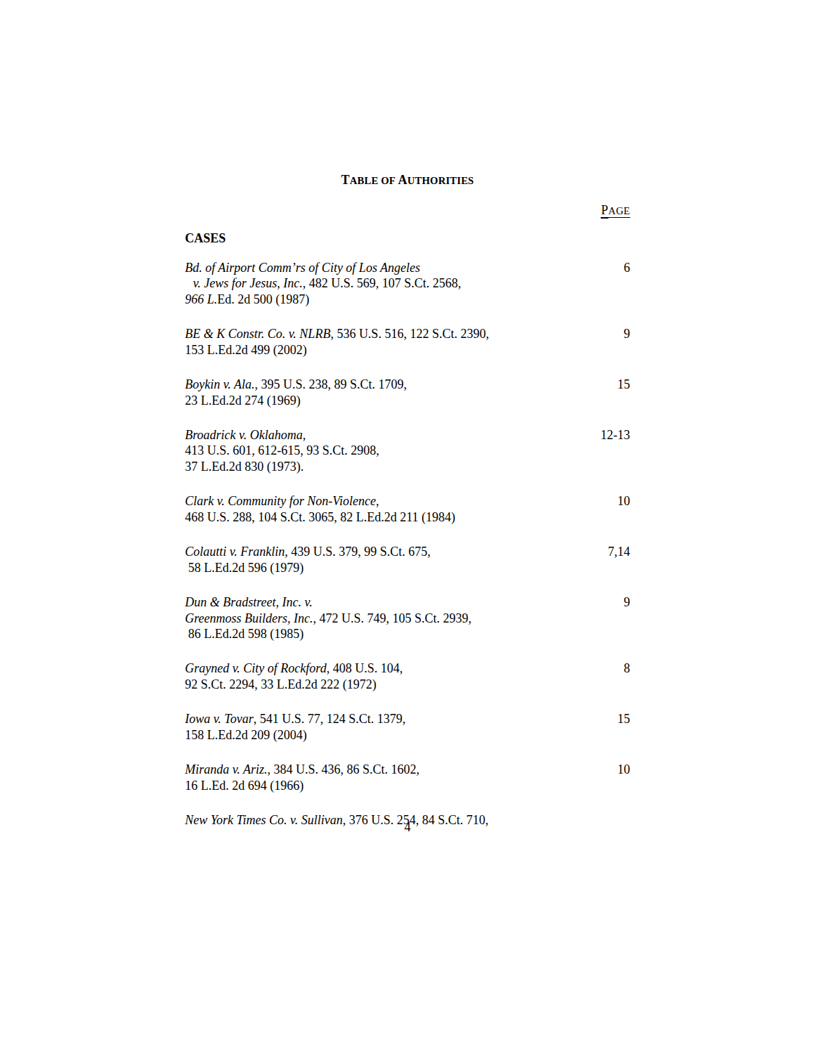TABLE OF AUTHORITIES
PAGE
CASES
| Bd. of Airport Comm’rs of City of Los Angeles v. Jews for Jesus, Inc. , 482 U.S. 569, 107 S.Ct. 2568, 966 L. Ed. 2d 500 (1987) | 6 |
| BE & K Constr. Co. v. NLRB , 536 U.S. 516, 122 S.Ct. 2390, 153 L.Ed.2d 499 (2002) | 9 |
| Boykin v. Ala. , 395 U.S. 238, 89 S.Ct. 1709, 23 L.Ed.2d 274 (1969) | 15 |
| Broadrick v. Oklahoma , 413 U.S. 601, 612-615, 93 S.Ct. 2908, 37 L.Ed.2d 830 (1973). | 12-13 |
| Clark v. Community for Non-Violence , 468 U.S. 288, 104 S.Ct. 3065, 82 L.Ed.2d 211 (1984) | 10 |
| Colautti v. Franklin , 439 U.S. 379, 99 S.Ct. 675, 58 L.Ed.2d 596 (1979) | 7,14 |
| Dun & Bradstreet, Inc. v. Greenmoss Builders, Inc. , 472 U.S. 749, 105 S.Ct. 2939, 86 L.Ed.2d 598 (1985) | 9 |
| Grayned v. City of Rockford , 408 U.S. 104, 92 S.Ct. 2294, 33 L.Ed.2d 222 (1972) | 8 |
| Iowa v. Tovar , 541 U.S. 77, 124 S.Ct. 1379, 158 L.Ed.2d 209 (2004) | 15 |
| Miranda v. Ariz. , 384 U.S. 436, 86 S.Ct. 1602, 16 L.Ed. 2d 694 (1966) | 10 |
| New York Times Co. v. Sullivan , 376 U.S. 254, 84 S.Ct. 710, | |
4